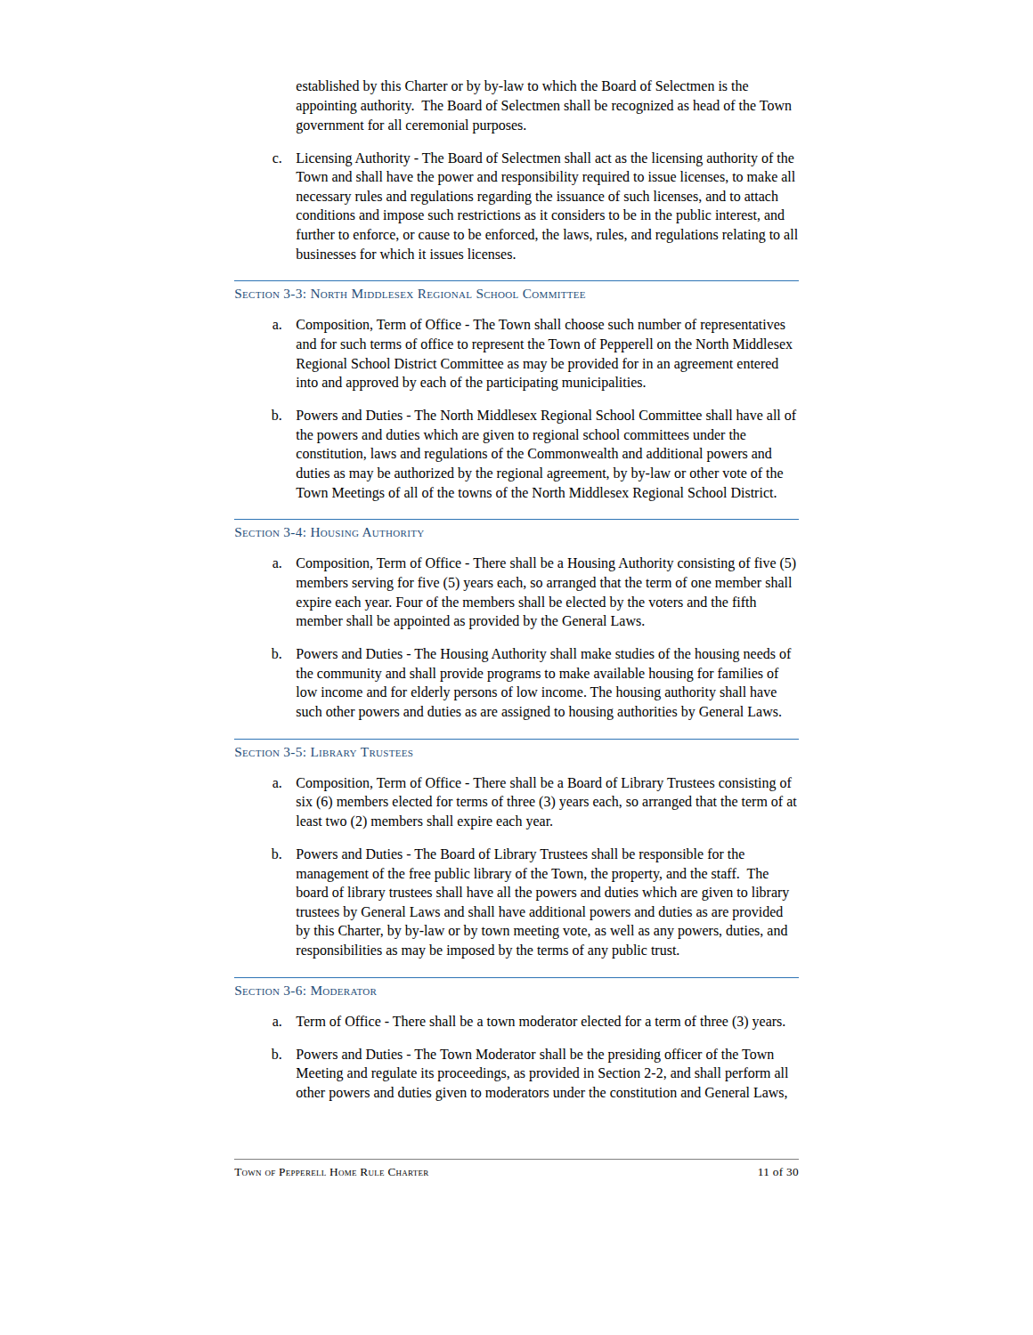established by this Charter or by by-law to which the Board of Selectmen is the appointing authority. The Board of Selectmen shall be recognized as head of the Town government for all ceremonial purposes.
Licensing Authority - The Board of Selectmen shall act as the licensing authority of the Town and shall have the power and responsibility required to issue licenses, to make all necessary rules and regulations regarding the issuance of such licenses, and to attach conditions and impose such restrictions as it considers to be in the public interest, and further to enforce, or cause to be enforced, the laws, rules, and regulations relating to all businesses for which it issues licenses.
Section 3-3: North Middlesex Regional School Committee
Composition, Term of Office - The Town shall choose such number of representatives and for such terms of office to represent the Town of Pepperell on the North Middlesex Regional School District Committee as may be provided for in an agreement entered into and approved by each of the participating municipalities.
Powers and Duties - The North Middlesex Regional School Committee shall have all of the powers and duties which are given to regional school committees under the constitution, laws and regulations of the Commonwealth and additional powers and duties as may be authorized by the regional agreement, by by-law or other vote of the Town Meetings of all of the towns of the North Middlesex Regional School District.
Section 3-4: Housing Authority
Composition, Term of Office - There shall be a Housing Authority consisting of five (5) members serving for five (5) years each, so arranged that the term of one member shall expire each year. Four of the members shall be elected by the voters and the fifth member shall be appointed as provided by the General Laws.
Powers and Duties - The Housing Authority shall make studies of the housing needs of the community and shall provide programs to make available housing for families of low income and for elderly persons of low income. The housing authority shall have such other powers and duties as are assigned to housing authorities by General Laws.
Section 3-5: Library Trustees
Composition, Term of Office - There shall be a Board of Library Trustees consisting of six (6) members elected for terms of three (3) years each, so arranged that the term of at least two (2) members shall expire each year.
Powers and Duties - The Board of Library Trustees shall be responsible for the management of the free public library of the Town, the property, and the staff. The board of library trustees shall have all the powers and duties which are given to library trustees by General Laws and shall have additional powers and duties as are provided by this Charter, by by-law or by town meeting vote, as well as any powers, duties, and responsibilities as may be imposed by the terms of any public trust.
Section 3-6: Moderator
Term of Office - There shall be a town moderator elected for a term of three (3) years.
Powers and Duties - The Town Moderator shall be the presiding officer of the Town Meeting and regulate its proceedings, as provided in Section 2-2, and shall perform all other powers and duties given to moderators under the constitution and General Laws,
Town of Pepperell Home Rule Charter 11 of 30